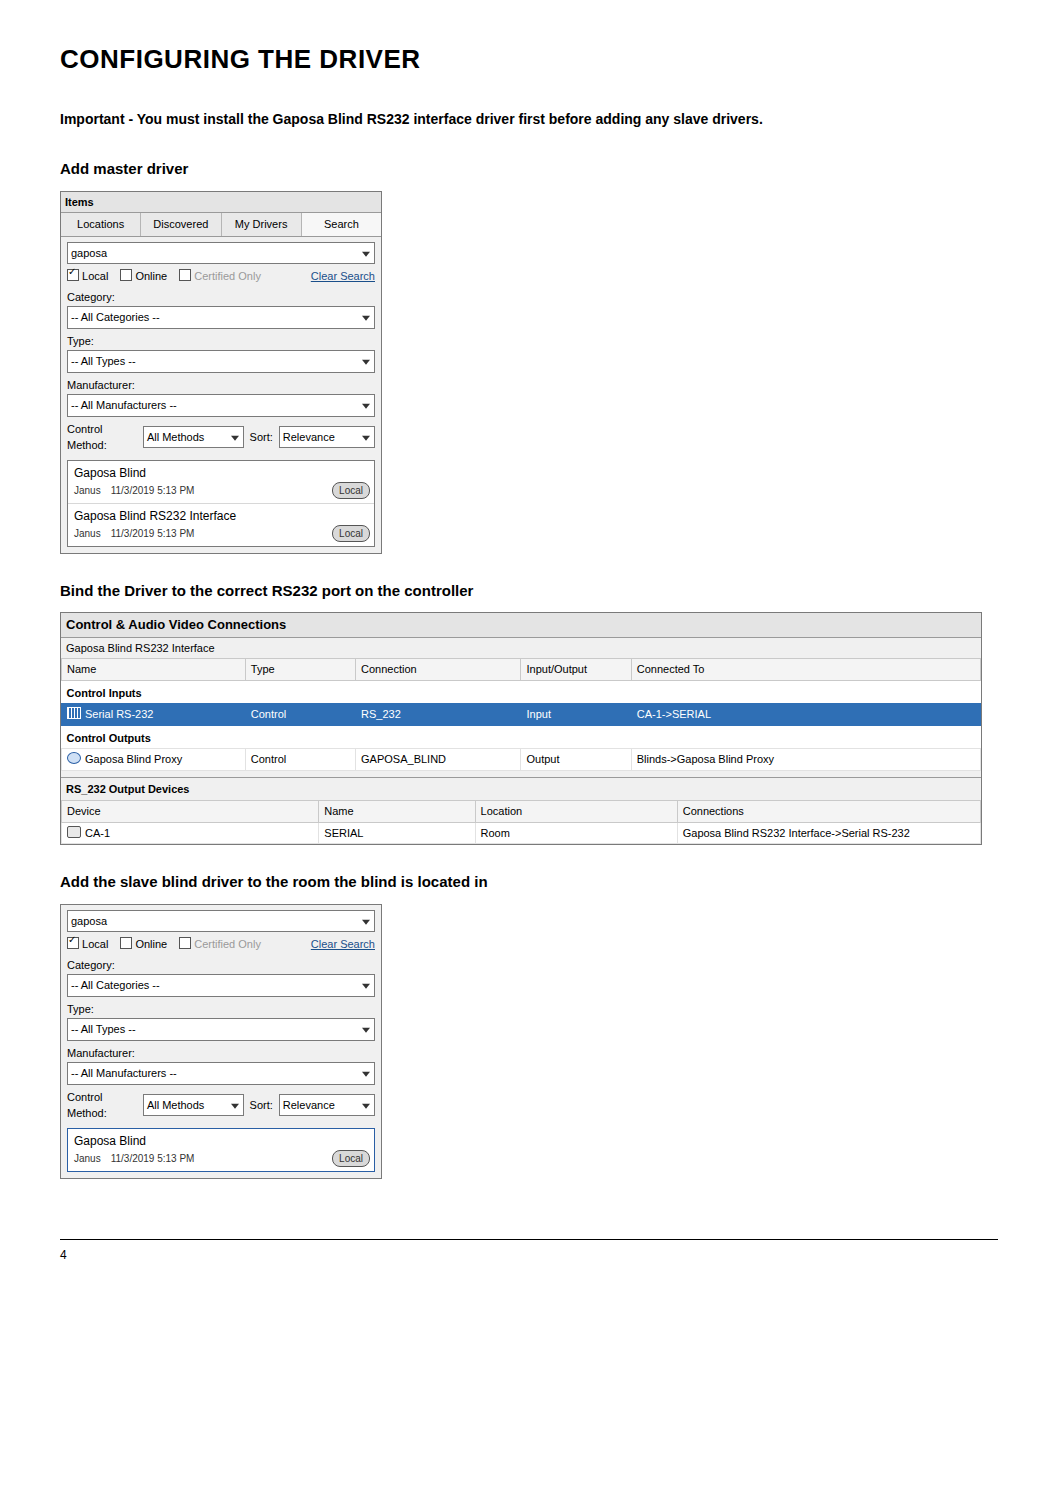CONFIGURING THE DRIVER
Important - You must install the Gaposa Blind RS232 interface driver first before adding any slave drivers.
Add master driver
Items
Locations
Discovered
My Drivers
Search
gaposa
Local Online Certified Only Clear Search
Category:
-- All Categories --
Type:
-- All Types --
Manufacturer:
-- All Manufacturers --
Control Method:
All Methods
Sort:
Relevance
Gaposa Blind
Janus 11/3/2019 5:13 PM Local
Gaposa Blind RS232 Interface
Janus 11/3/2019 5:13 PM Local
Bind the Driver to the correct RS232 port on the controller
Control & Audio Video Connections
Gaposa Blind RS232 Interface
| Name | Type | Connection | Input/Output | Connected To |
| --- | --- | --- | --- | --- |
| Control Inputs |
| Serial RS-232 | Control | RS_232 | Input | CA-1->SERIAL |
| Control Outputs |
| Gaposa Blind Proxy | Control | GAPOSA_BLIND | Output | Blinds->Gaposa Blind Proxy |
RS_232 Output Devices
| Device | Name | Location | Connections |
| --- | --- | --- | --- |
| CA-1 | SERIAL | Room | Gaposa Blind RS232 Interface->Serial RS-232 |
Add the slave blind driver to the room the blind is located in
gaposa
Local Online Certified Only Clear Search
Category:
-- All Categories --
Type:
-- All Types --
Manufacturer:
-- All Manufacturers --
Control Method:
All Methods
Sort:
Relevance
Gaposa Blind
Janus 11/3/2019 5:13 PM Local
4